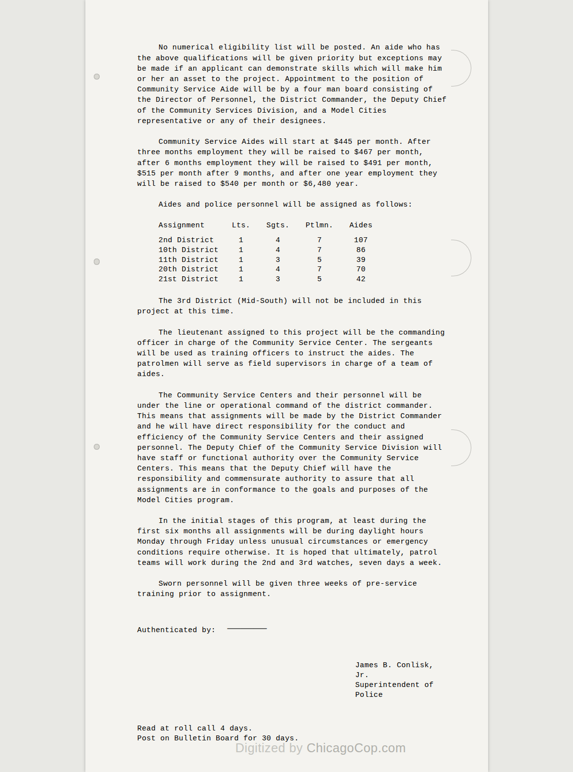No numerical eligibility list will be posted. An aide who has the above qualifications will be given priority but exceptions may be made if an applicant can demonstrate skills which will make him or her an asset to the project. Appointment to the position of Community Service Aide will be by a four man board consisting of the Director of Personnel, the District Commander, the Deputy Chief of the Community Services Division, and a Model Cities representative or any of their designees.
Community Service Aides will start at $445 per month. After three months employment they will be raised to $467 per month, after 6 months employment they will be raised to $491 per month, $515 per month after 9 months, and after one year employment they will be raised to $540 per month or $6,480 year.
Aides and police personnel will be assigned as follows:
| Assignment | Lts. | Sgts. | Ptlmn. | Aides |
| --- | --- | --- | --- | --- |
| 2nd District | 1 | 4 | 7 | 107 |
| 10th District | 1 | 4 | 7 | 86 |
| 11th District | 1 | 3 | 5 | 39 |
| 20th District | 1 | 4 | 7 | 70 |
| 21st District | 1 | 3 | 5 | 42 |
The 3rd District (Mid-South) will not be included in this project at this time.
The lieutenant assigned to this project will be the commanding officer in charge of the Community Service Center. The sergeants will be used as training officers to instruct the aides. The patrolmen will serve as field supervisors in charge of a team of aides.
The Community Service Centers and their personnel will be under the line or operational command of the district commander. This means that assignments will be made by the District Commander and he will have direct responsibility for the conduct and efficiency of the Community Service Centers and their assigned personnel. The Deputy Chief of the Community Service Division will have staff or functional authority over the Community Service Centers. This means that the Deputy Chief will have the responsibility and commensurate authority to assure that all assignments are in conformance to the goals and purposes of the Model Cities program.
In the initial stages of this program, at least during the first six months all assignments will be during daylight hours Monday through Friday unless unusual circumstances or emergency conditions require otherwise. It is hoped that ultimately, patrol teams will work during the 2nd and 3rd watches, seven days a week.
Sworn personnel will be given three weeks of pre-service training prior to assignment.
Authenticated by: ———
James B. Conlisk, Jr.
Superintendent of Police
Read at roll call 4 days.
Post on Bulletin Board for 30 days.
Digitized by ChicagoCop.com